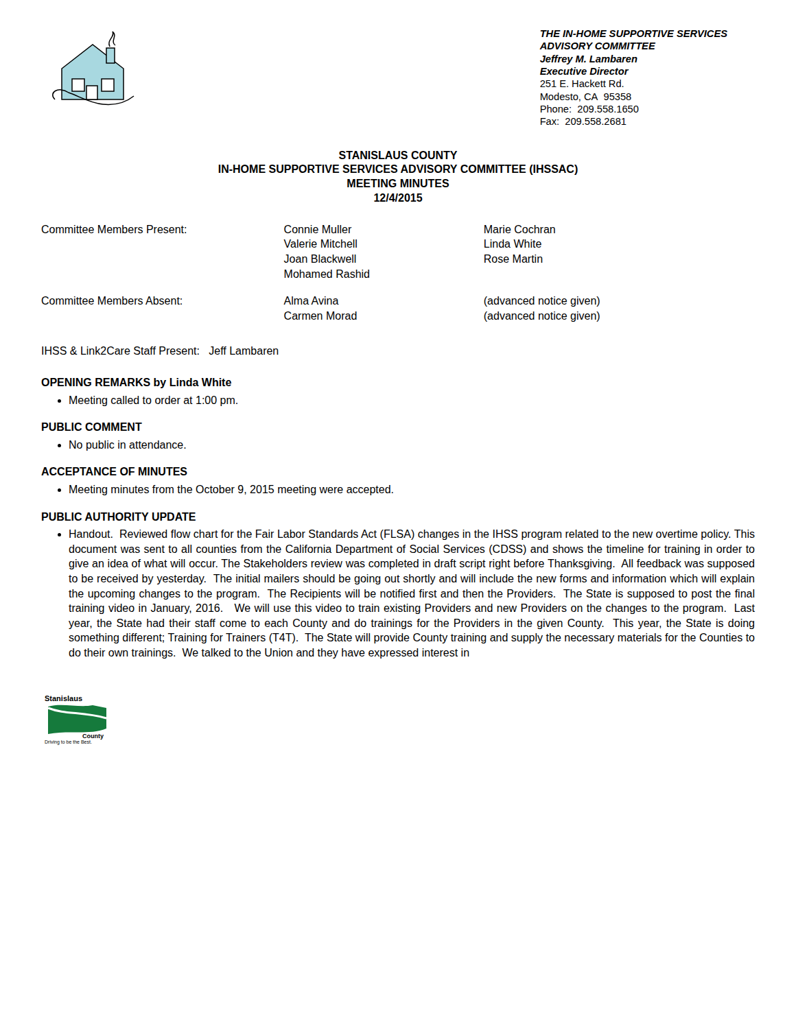THE IN-HOME SUPPORTIVE SERVICES
ADVISORY COMMITTEE
Jeffrey M. Lambaren
Executive Director
251 E. Hackett Rd.
Modesto, CA 95358
Phone: 209.558.1650
Fax: 209.558.2681
STANISLAUS COUNTY
IN-HOME SUPPORTIVE SERVICES ADVISORY COMMITTEE (IHSSAC)
MEETING MINUTES
12/4/2015
| Committee Members Present: | Connie Muller | Marie Cochran |
| | Valerie Mitchell | Linda White |
| | Joan Blackwell | Rose Martin |
| | Mohamed Rashid | |
| Committee Members Absent: | Alma Avina | (advanced notice given) |
| | Carmen Morad | (advanced notice given) |
IHSS & Link2Care Staff Present: Jeff Lambaren
OPENING REMARKS by Linda White
Meeting called to order at 1:00 pm.
PUBLIC COMMENT
No public in attendance.
ACCEPTANCE OF MINUTES
Meeting minutes from the October 9, 2015 meeting were accepted.
PUBLIC AUTHORITY UPDATE
Handout. Reviewed flow chart for the Fair Labor Standards Act (FLSA) changes in the IHSS program related to the new overtime policy. This document was sent to all counties from the California Department of Social Services (CDSS) and shows the timeline for training in order to give an idea of what will occur. The Stakeholders review was completed in draft script right before Thanksgiving. All feedback was supposed to be received by yesterday. The initial mailers should be going out shortly and will include the new forms and information which will explain the upcoming changes to the program. The Recipients will be notified first and then the Providers. The State is supposed to post the final training video in January, 2016. We will use this video to train existing Providers and new Providers on the changes to the program. Last year, the State had their staff come to each County and do trainings for the Providers in the given County. This year, the State is doing something different; Training for Trainers (T4T). The State will provide County training and supply the necessary materials for the Counties to do their own trainings. We talked to the Union and they have expressed interest in